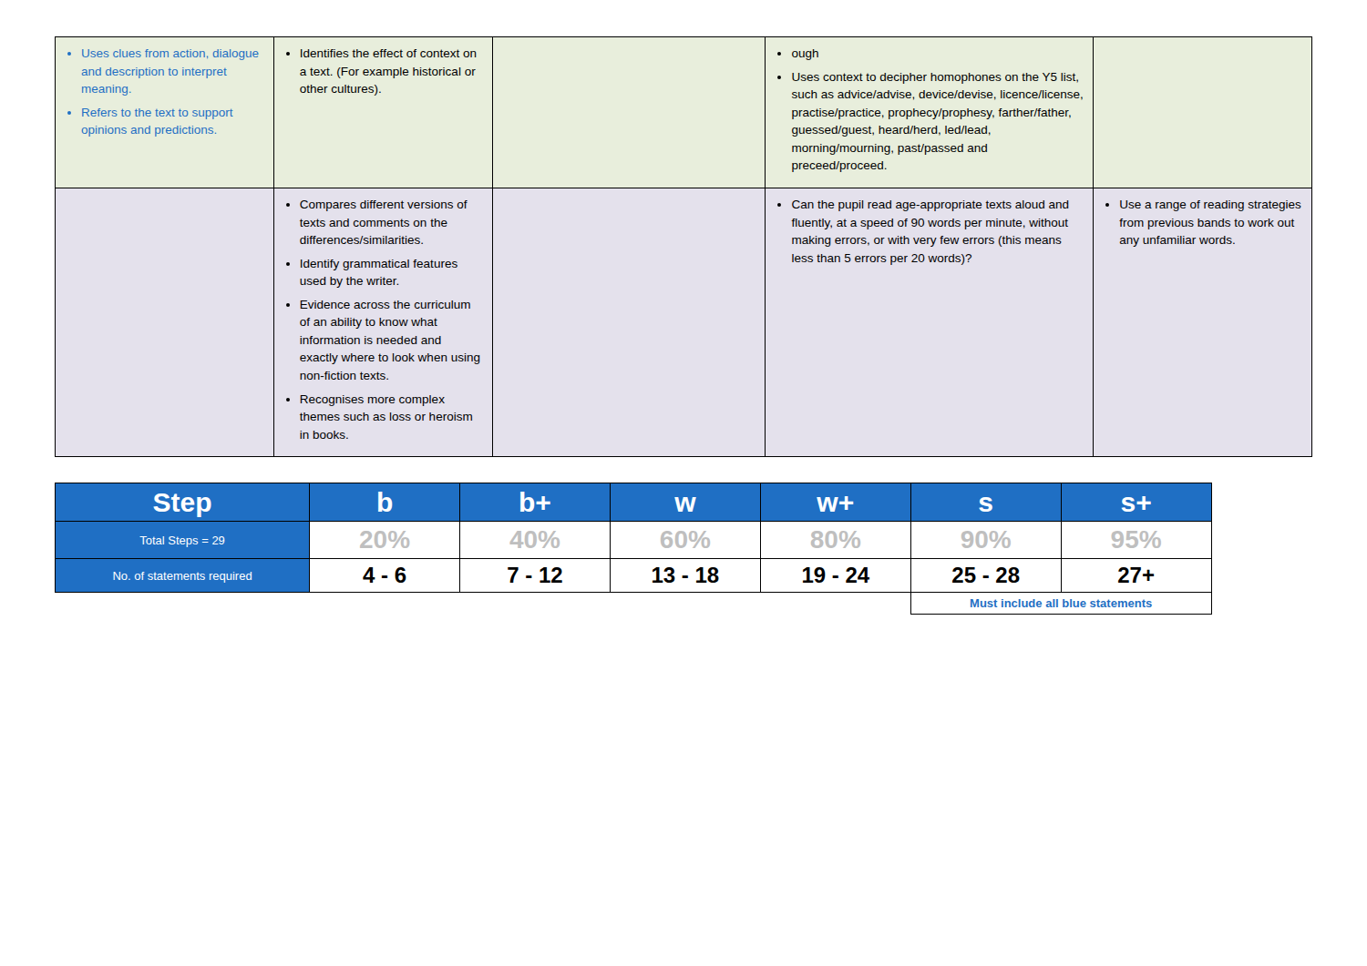| Uses clues from action, dialogue and description to interpret meaning. Refers to the text to support opinions and predictions. | Identifies the effect of context on a text. (For example historical or other cultures). | | ough Uses context to decipher homophones on the Y5 list, such as advice/advise, device/devise, licence/license, practise/practice, prophecy/prophesy, farther/father, guessed/guest, heard/herd, led/lead, morning/mourning, past/passed and preceed/proceed. | |
| | Compares different versions of texts and comments on the differences/similarities. Identify grammatical features used by the writer. Evidence across the curriculum of an ability to know what information is needed and exactly where to look when using non-fiction texts. Recognises more complex themes such as loss or heroism in books. | | Can the pupil read age-appropriate texts aloud and fluently, at a speed of 90 words per minute, without making errors, or with very few errors (this means less than 5 errors per 20 words)? | Use a range of reading strategies from previous bands to work out any unfamiliar words. |
| Step | b | b+ | w | w+ | s | s+ |
| Total Steps = 29 | 20% | 40% | 60% | 80% | 90% | 95% |
| No. of statements required | 4 - 6 | 7 - 12 | 13 - 18 | 19 - 24 | 25 - 28 | 27+ |
| | | | | | Must include all blue statements |